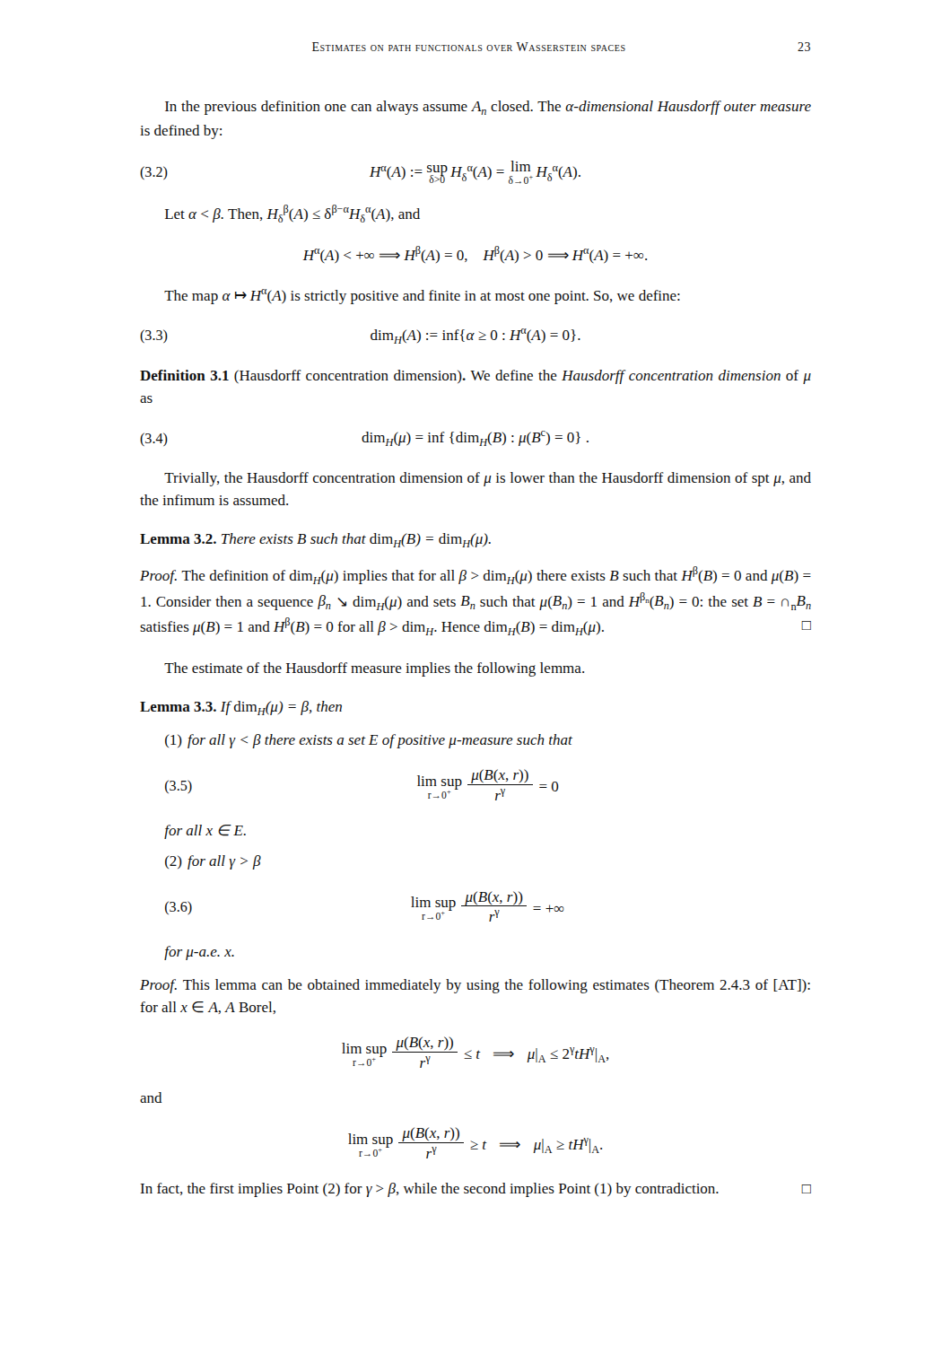Estimates on path functionals over Wasserstein spaces 23
In the previous definition one can always assume An closed. The α-dimensional Hausdorff outer measure is defined by:
(3.2) Hα(A) := sup δ>0 Hδα(A) = lim δ→0+Hδα(A).
Let α < β. Then, Hδβ(A) ≤ δβ−α Hδα(A), and
Hα(A) < +∞ ⟹ Hβ(A) = 0, Hβ(A) > 0 ⟹ Hα(A) = +∞.
The map α ↦ Hα(A) is strictly positive and finite in at most one point. So, we define:
(3.3) dim H(A) := inf{α ≥ 0 : Hα(A) = 0}.
Definition 3.1 (Hausdorff concentration dimension). We define the Hausdorff concentration dimension of μ as
(3.4) dim H(μ) = inf {dim H(B) : μ(Bc) = 0} .
Trivially, the Hausdorff concentration dimension of μ is lower than the Hausdorff dimension of spt μ, and the infimum is assumed.
Lemma 3.2. There exists B such that dim H(B) = dim H(μ).
Proof. The definition of dim H(μ) implies that for all β > dim H(μ) there exists B such that Hβ(B) = 0 and μ(B) = 1. Consider then a sequence βn ↘ dim H(μ) and sets Bn such that μ(Bn) = 1 and Hβn(Bn) = 0: the set B = ∩nBn satisfies μ(B) = 1 and Hβ(B) = 0 for all β > dim H. Hence dim H(B) = dim H(μ). □
The estimate of the Hausdorff measure implies the following lemma.
Lemma 3.3. If dim H(μ) = β, then
(1) for all γ < β there exists a set E of positive μ-measure such that
(3.5) lim sup r→0+μ(B(x, r)) rγ = 0
for all x ∈ E.
(2) for all γ > β
(3.6) lim sup r→0+μ(B(x, r)) rγ = +∞
for μ-a.e. x.
Proof. This lemma can be obtained immediately by using the following estimates (Theorem 2.4.3 of [AT]): for all x ∈ A, A Borel,
lim sup r→0+μ(B(x, r)) rγ ≤ t ⟹ μ|A ≤ 2γtHγ|A,
and
lim sup r→0+μ(B(x, r)) rγ ≥ t ⟹ μ|A ≥ tHγ|A.
In fact, the first implies Point (2) for γ > β, while the second implies Point (1) by contradiction. □